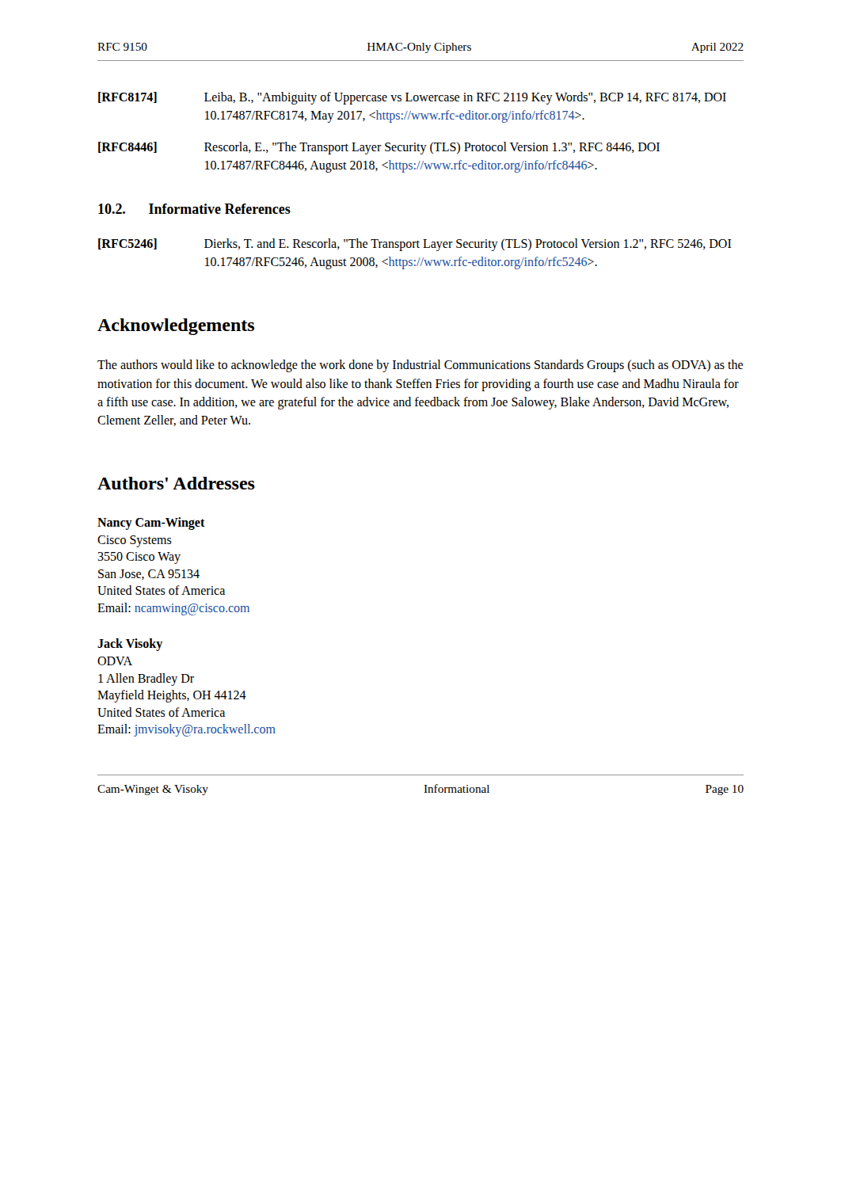RFC 9150 HMAC-Only Ciphers April 2022
[RFC8174]
Leiba, B., "Ambiguity of Uppercase vs Lowercase in RFC 2119 Key Words", BCP 14, RFC 8174, DOI 10.17487/RFC8174, May 2017, <https://www.rfc-editor.org/info/rfc8174>.
[RFC8446]
Rescorla, E., "The Transport Layer Security (TLS) Protocol Version 1.3", RFC 8446, DOI 10.17487/RFC8446, August 2018, <https://www.rfc-editor.org/info/rfc8446>.
10.2. Informative References
[RFC5246]
Dierks, T. and E. Rescorla, "The Transport Layer Security (TLS) Protocol Version 1.2", RFC 5246, DOI 10.17487/RFC5246, August 2008, <https://www.rfc-editor.org/info/rfc5246>.
Acknowledgements
The authors would like to acknowledge the work done by Industrial Communications Standards Groups (such as ODVA) as the motivation for this document. We would also like to thank Steffen Fries for providing a fourth use case and Madhu Niraula for a fifth use case. In addition, we are grateful for the advice and feedback from Joe Salowey, Blake Anderson, David McGrew, Clement Zeller, and Peter Wu.
Authors' Addresses
Nancy Cam-Winget
Cisco Systems
3550 Cisco Way
San Jose, CA 95134
United States of America
Email: ncamwing@cisco.com
Jack Visoky
ODVA
1 Allen Bradley Dr
Mayfield Heights, OH 44124
United States of America
Email: jmvisoky@ra.rockwell.com
Cam-Winget & Visoky Informational Page 10